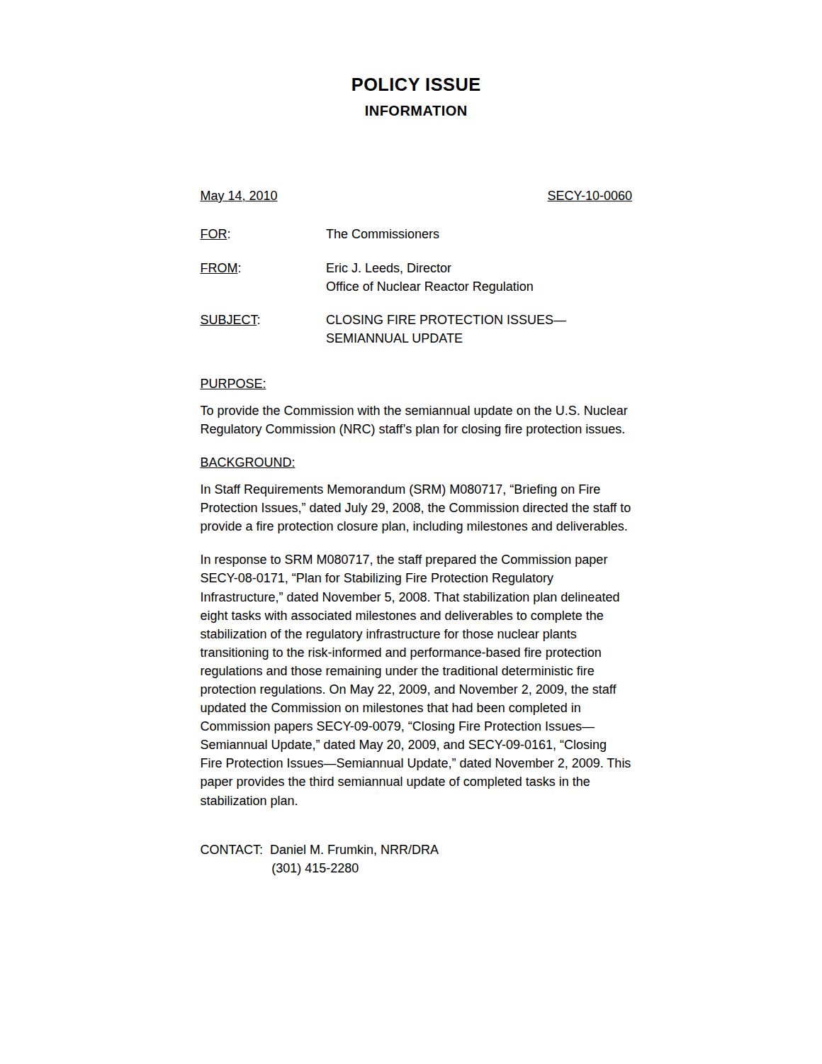POLICY ISSUE
INFORMATION
May 14, 2010 SECY-10-0060
| FOR : | The Commissioners |
| FROM : | Eric J. Leeds, Director Office of Nuclear Reactor Regulation |
| SUBJECT : | CLOSING FIRE PROTECTION ISSUES—SEMIANNUAL UPDATE |
PURPOSE:
To provide the Commission with the semiannual update on the U.S. Nuclear Regulatory Commission (NRC) staff’s plan for closing fire protection issues.
BACKGROUND:
In Staff Requirements Memorandum (SRM) M080717, “Briefing on Fire Protection Issues,” dated July 29, 2008, the Commission directed the staff to provide a fire protection closure plan, including milestones and deliverables.
In response to SRM M080717, the staff prepared the Commission paper SECY-08-0171, “Plan for Stabilizing Fire Protection Regulatory Infrastructure,” dated November 5, 2008. That stabilization plan delineated eight tasks with associated milestones and deliverables to complete the stabilization of the regulatory infrastructure for those nuclear plants transitioning to the risk-informed and performance-based fire protection regulations and those remaining under the traditional deterministic fire protection regulations. On May 22, 2009, and November 2, 2009, the staff updated the Commission on milestones that had been completed in Commission papers SECY-09-0079, “Closing Fire Protection Issues—Semiannual Update,” dated May 20, 2009, and SECY-09-0161, “Closing Fire Protection Issues—Semiannual Update,” dated November 2, 2009. This paper provides the third semiannual update of completed tasks in the stabilization plan.
CONTACT: Daniel M. Frumkin, NRR/DRA
(301) 415-2280